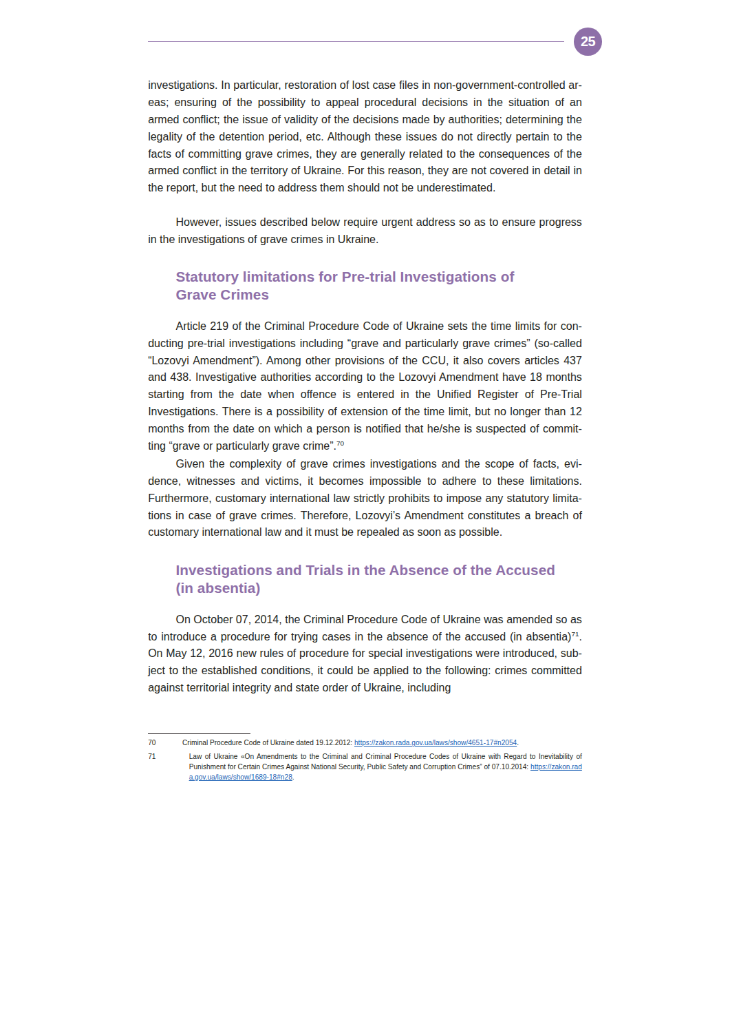25
investigations. In particular, restoration of lost case files in non-government-controlled areas; ensuring of the possibility to appeal procedural decisions in the situation of an armed conflict; the issue of validity of the decisions made by authorities; determining the legality of the detention period, etc. Although these issues do not directly pertain to the facts of committing grave crimes, they are generally related to the consequences of the armed conflict in the territory of Ukraine. For this reason, they are not covered in detail in the report, but the need to address them should not be underestimated.
However, issues described below require urgent address so as to ensure progress in the investigations of grave crimes in Ukraine.
Statutory limitations for Pre-trial Investigations of
Grave Crimes
Article 219 of the Criminal Procedure Code of Ukraine sets the time limits for conducting pre-trial investigations including “grave and particularly grave crimes” (so-called “Lozovyi Amendment”). Among other provisions of the CCU, it also covers articles 437 and 438. Investigative authorities according to the Lozovyi Amendment have 18 months starting from the date when offence is entered in the Unified Register of Pre-Trial Investigations. There is a possibility of extension of the time limit, but no longer than 12 months from the date on which a person is notified that he/she is suspected of committing “grave or particularly grave crime”.70
Given the complexity of grave crimes investigations and the scope of facts, evidence, witnesses and victims, it becomes impossible to adhere to these limitations. Furthermore, customary international law strictly prohibits to impose any statutory limitations in case of grave crimes. Therefore, Lozovyi’s Amendment constitutes a breach of customary international law and it must be repealed as soon as possible.
Investigations and Trials in the Absence of the Accused
(in absentia)
On October 07, 2014, the Criminal Procedure Code of Ukraine was amended so as to introduce a procedure for trying cases in the absence of the accused (in absentia)71. On May 12, 2016 new rules of procedure for special investigations were introduced, subject to the established conditions, it could be applied to the following: crimes committed against territorial integrity and state order of Ukraine, including
70
Criminal Procedure Code of Ukraine dated 19.12.2012: https://zakon.rada.gov.ua/laws/show/4651-17#n2054.
71
Law of Ukraine «On Amendments to the Criminal and Criminal Procedure Codes of Ukraine with Regard to Inevitability of Punishment for Certain Crimes Against National Security, Public Safety and Corruption Crimes” of 07.10.2014: https://zakon.rada.gov.ua/laws/show/1689-18#n28.